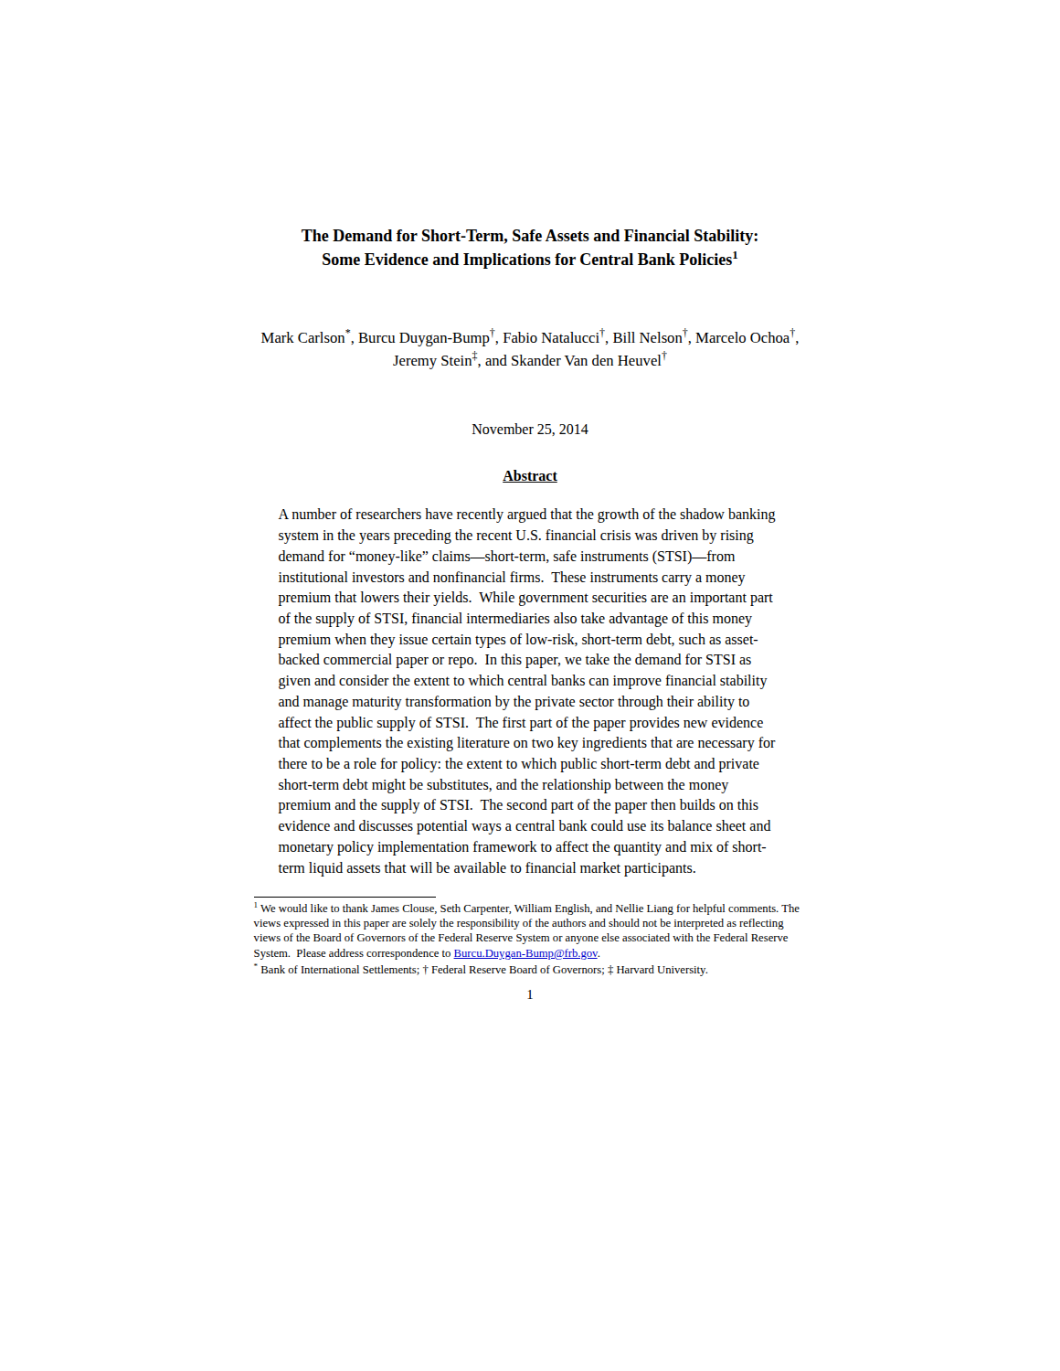The Demand for Short-Term, Safe Assets and Financial Stability:
Some Evidence and Implications for Central Bank Policies1
Mark Carlson*, Burcu Duygan-Bump†, Fabio Natalucci†, Bill Nelson†, Marcelo Ochoa†,
Jeremy Stein‡, and Skander Van den Heuvel†
November 25, 2014
Abstract
A number of researchers have recently argued that the growth of the shadow banking system in the years preceding the recent U.S. financial crisis was driven by rising demand for “money-like” claims—short-term, safe instruments (STSI)—from institutional investors and nonfinancial firms. These instruments carry a money premium that lowers their yields. While government securities are an important part of the supply of STSI, financial intermediaries also take advantage of this money premium when they issue certain types of low-risk, short-term debt, such as asset-backed commercial paper or repo. In this paper, we take the demand for STSI as given and consider the extent to which central banks can improve financial stability and manage maturity transformation by the private sector through their ability to affect the public supply of STSI. The first part of the paper provides new evidence that complements the existing literature on two key ingredients that are necessary for there to be a role for policy: the extent to which public short-term debt and private short-term debt might be substitutes, and the relationship between the money premium and the supply of STSI. The second part of the paper then builds on this evidence and discusses potential ways a central bank could use its balance sheet and monetary policy implementation framework to affect the quantity and mix of short-term liquid assets that will be available to financial market participants.
1 We would like to thank James Clouse, Seth Carpenter, William English, and Nellie Liang for helpful comments. The views expressed in this paper are solely the responsibility of the authors and should not be interpreted as reflecting views of the Board of Governors of the Federal Reserve System or anyone else associated with the Federal Reserve System. Please address correspondence to Burcu.Duygan-Bump@frb.gov.
* Bank of International Settlements; † Federal Reserve Board of Governors; ‡ Harvard University.
1